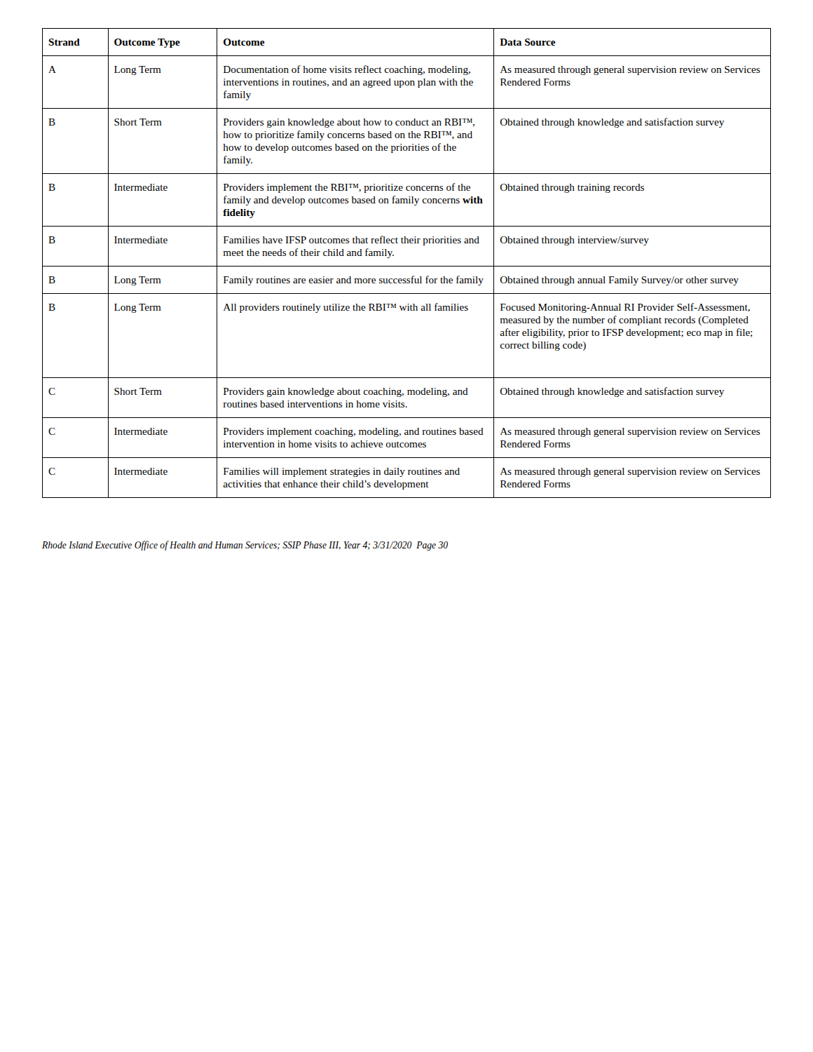| Strand | Outcome Type | Outcome | Data Source |
| --- | --- | --- | --- |
| A | Long Term | Documentation of home visits reflect coaching, modeling, interventions in routines, and an agreed upon plan with the family | As measured through general supervision review on Services Rendered Forms |
| B | Short Term | Providers gain knowledge about how to conduct an RBI™, how to prioritize family concerns based on the RBI™, and how to develop outcomes based on the priorities of the family. | Obtained through knowledge and satisfaction survey |
| B | Intermediate | Providers implement the RBI™, prioritize concerns of the family and develop outcomes based on family concerns with fidelity | Obtained through training records |
| B | Intermediate | Families have IFSP outcomes that reflect their priorities and meet the needs of their child and family. | Obtained through interview/survey |
| B | Long Term | Family routines are easier and more successful for the family | Obtained through annual Family Survey/or other survey |
| B | Long Term | All providers routinely utilize the RBI™ with all families | Focused Monitoring-Annual RI Provider Self-Assessment, measured by the number of compliant records (Completed after eligibility, prior to IFSP development; eco map in file; correct billing code) |
| C | Short Term | Providers gain knowledge about coaching, modeling, and routines based interventions in home visits. | Obtained through knowledge and satisfaction survey |
| C | Intermediate | Providers implement coaching, modeling, and routines based intervention in home visits to achieve outcomes | As measured through general supervision review on Services Rendered Forms |
| C | Intermediate | Families will implement strategies in daily routines and activities that enhance their child’s development | As measured through general supervision review on Services Rendered Forms |
Rhode Island Executive Office of Health and Human Services; SSIP Phase III, Year 4; 3/31/2020 Page 30